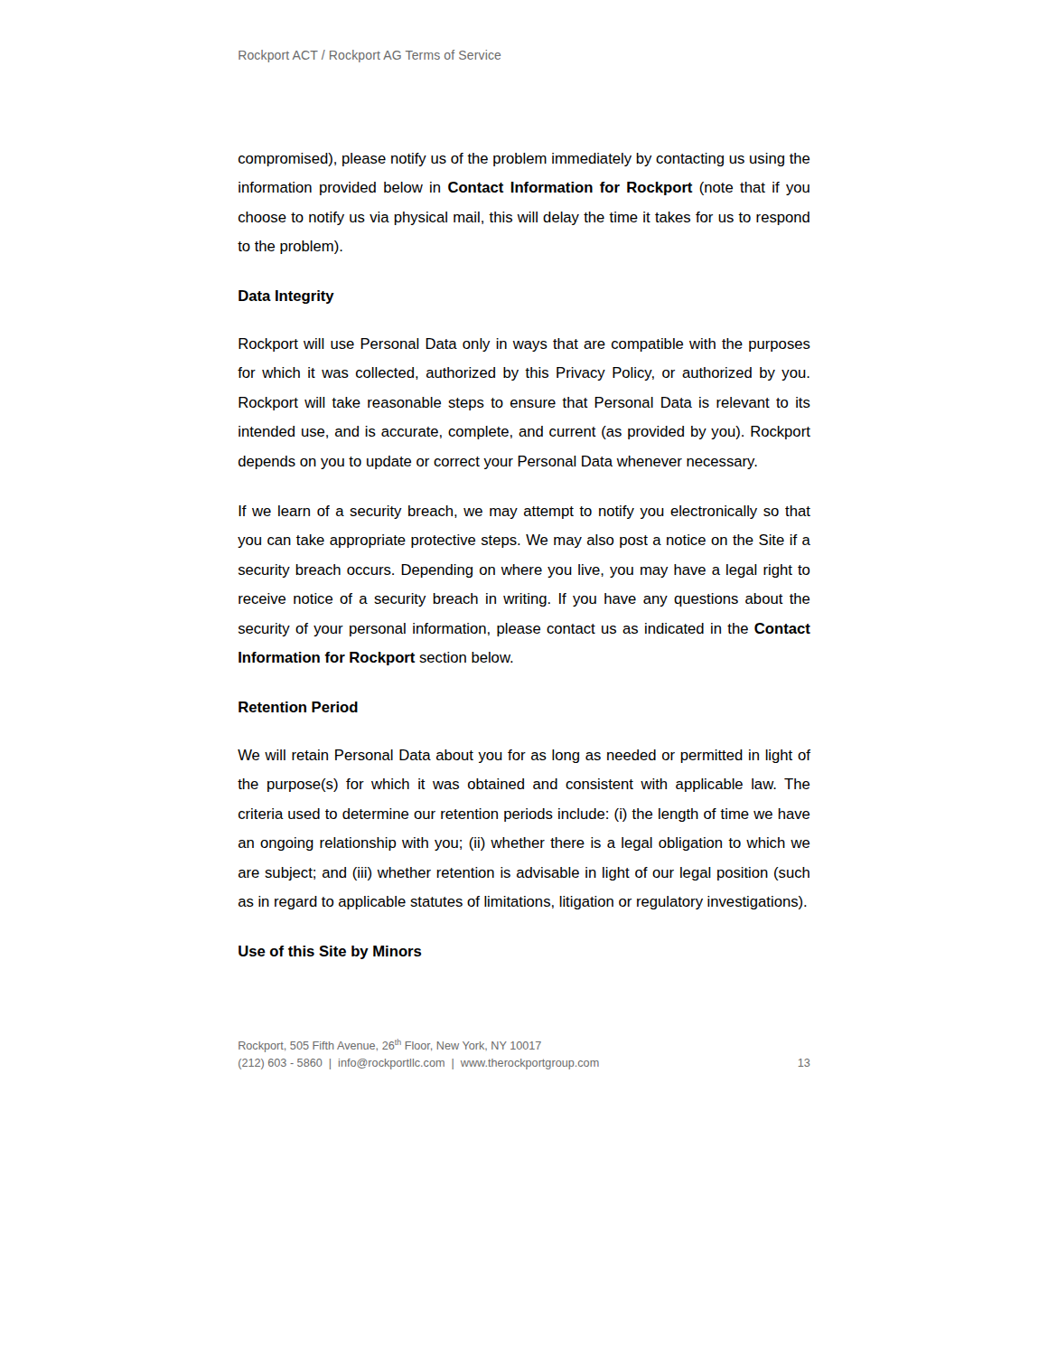Rockport ACT / Rockport AG Terms of Service
compromised), please notify us of the problem immediately by contacting us using the information provided below in Contact Information for Rockport (note that if you choose to notify us via physical mail, this will delay the time it takes for us to respond to the problem).
Data Integrity
Rockport will use Personal Data only in ways that are compatible with the purposes for which it was collected, authorized by this Privacy Policy, or authorized by you. Rockport will take reasonable steps to ensure that Personal Data is relevant to its intended use, and is accurate, complete, and current (as provided by you). Rockport depends on you to update or correct your Personal Data whenever necessary.
If we learn of a security breach, we may attempt to notify you electronically so that you can take appropriate protective steps. We may also post a notice on the Site if a security breach occurs. Depending on where you live, you may have a legal right to receive notice of a security breach in writing. If you have any questions about the security of your personal information, please contact us as indicated in the Contact Information for Rockport section below.
Retention Period
We will retain Personal Data about you for as long as needed or permitted in light of the purpose(s) for which it was obtained and consistent with applicable law. The criteria used to determine our retention periods include: (i) the length of time we have an ongoing relationship with you; (ii) whether there is a legal obligation to which we are subject; and (iii) whether retention is advisable in light of our legal position (such as in regard to applicable statutes of limitations, litigation or regulatory investigations).
Use of this Site by Minors
Rockport, 505 Fifth Avenue, 26th Floor, New York, NY 10017
(212) 603 - 5860 | info@rockportllc.com | www.therockportgroup.com
13